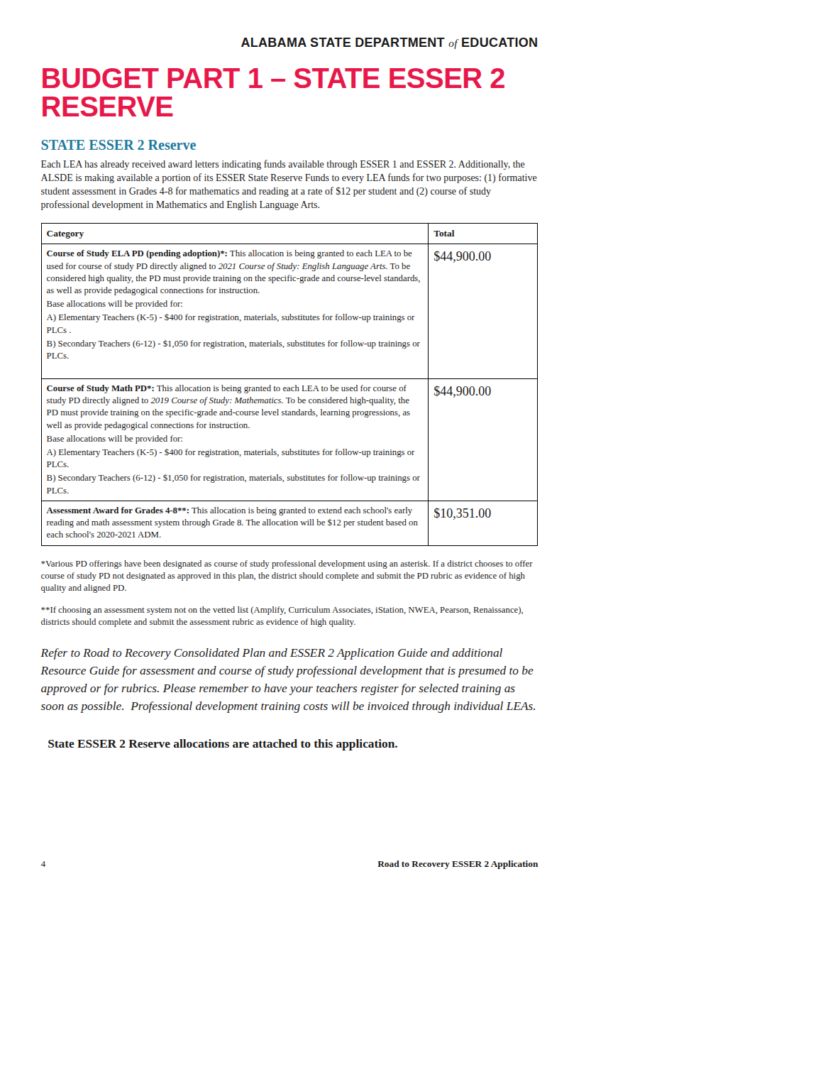ALABAMA STATE DEPARTMENT of EDUCATION
BUDGET PART 1 – STATE ESSER 2 RESERVE
STATE ESSER 2 Reserve
Each LEA has already received award letters indicating funds available through ESSER 1 and ESSER 2. Additionally, the ALSDE is making available a portion of its ESSER State Reserve Funds to every LEA funds for two purposes: (1) formative student assessment in Grades 4-8 for mathematics and reading at a rate of $12 per student and (2) course of study professional development in Mathematics and English Language Arts.
| Category | Total |
| --- | --- |
| Course of Study ELA PD (pending adoption)*: This allocation is being granted to each LEA to be used for course of study PD directly aligned to 2021 Course of Study: English Language Arts. To be considered high quality, the PD must provide training on the specific-grade and course-level standards, as well as provide pedagogical connections for instruction. Base allocations will be provided for: A) Elementary Teachers (K-5) - $400 for registration, materials, substitutes for follow-up trainings or PLCs . B) Secondary Teachers (6-12) - $1,050 for registration, materials, substitutes for follow-up trainings or PLCs. | $44,900.00 |
| Course of Study Math PD*: This allocation is being granted to each LEA to be used for course of study PD directly aligned to 2019 Course of Study: Mathematics. To be considered high-quality, the PD must provide training on the specific-grade and-course level standards, learning progressions, as well as provide pedagogical connections for instruction. Base allocations will be provided for: A) Elementary Teachers (K-5) - $400 for registration, materials, substitutes for follow-up trainings or PLCs. B) Secondary Teachers (6-12) - $1,050 for registration, materials, substitutes for follow-up trainings or PLCs. | $44,900.00 |
| Assessment Award for Grades 4-8**: This allocation is being granted to extend each school's early reading and math assessment system through Grade 8. The allocation will be $12 per student based on each school's 2020-2021 ADM. | $10,351.00 |
*Various PD offerings have been designated as course of study professional development using an asterisk. If a district chooses to offer course of study PD not designated as approved in this plan, the district should complete and submit the PD rubric as evidence of high quality and aligned PD.
**If choosing an assessment system not on the vetted list (Amplify, Curriculum Associates, iStation, NWEA, Pearson, Renaissance), districts should complete and submit the assessment rubric as evidence of high quality.
Refer to Road to Recovery Consolidated Plan and ESSER 2 Application Guide and additional Resource Guide for assessment and course of study professional development that is presumed to be approved or for rubrics. Please remember to have your teachers register for selected training as soon as possible. Professional development training costs will be invoiced through individual LEAs.
State ESSER 2 Reserve allocations are attached to this application.
4 Road to Recovery ESSER 2 Application